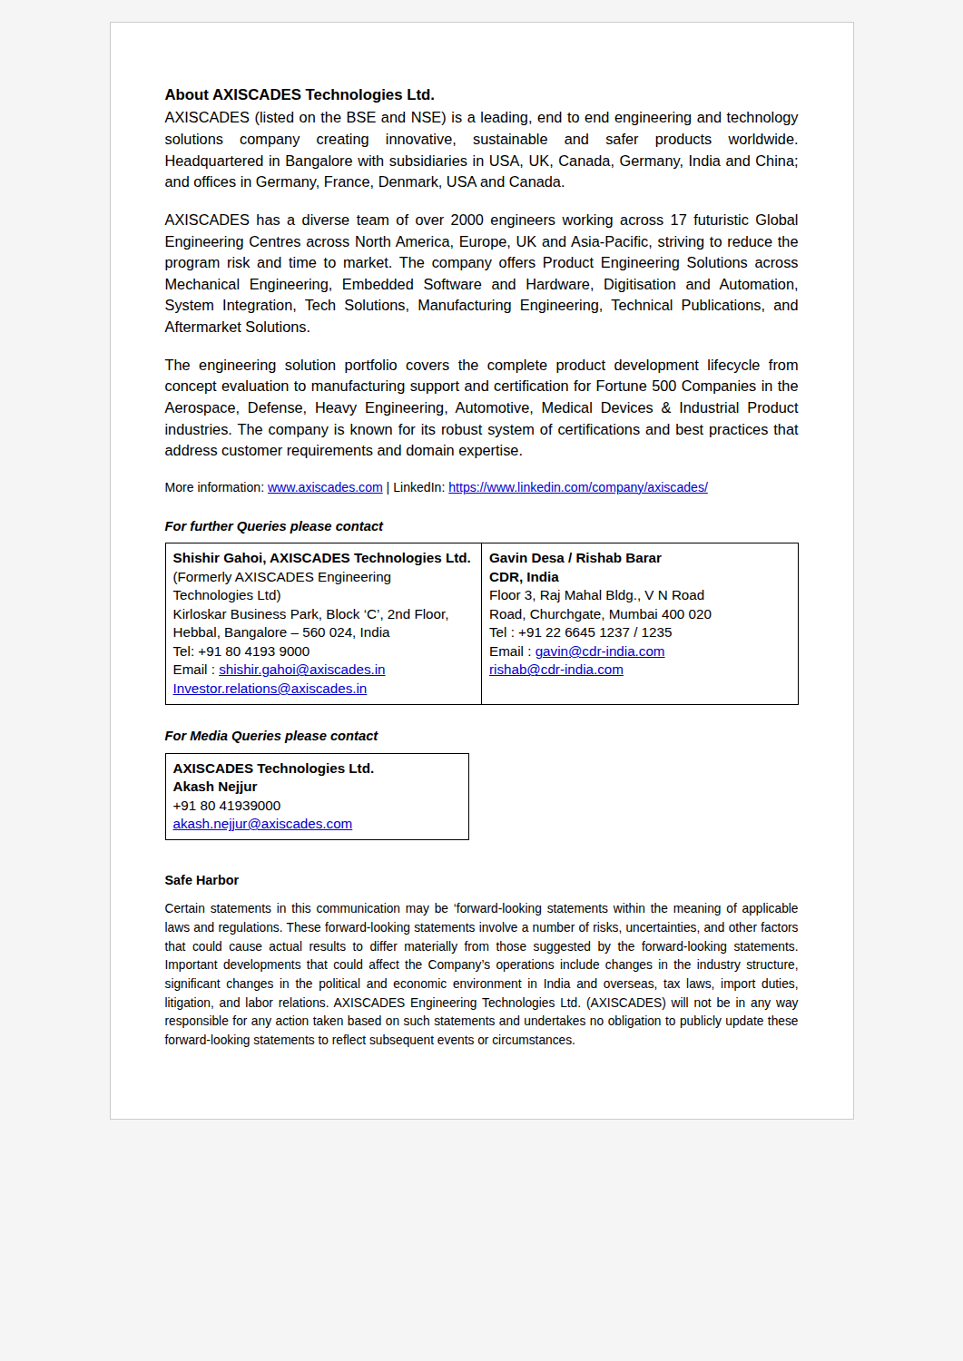About AXISCADES Technologies Ltd.
AXISCADES (listed on the BSE and NSE) is a leading, end to end engineering and technology solutions company creating innovative, sustainable and safer products worldwide. Headquartered in Bangalore with subsidiaries in USA, UK, Canada, Germany, India and China; and offices in Germany, France, Denmark, USA and Canada.
AXISCADES has a diverse team of over 2000 engineers working across 17 futuristic Global Engineering Centres across North America, Europe, UK and Asia-Pacific, striving to reduce the program risk and time to market. The company offers Product Engineering Solutions across Mechanical Engineering, Embedded Software and Hardware, Digitisation and Automation, System Integration, Tech Solutions, Manufacturing Engineering, Technical Publications, and Aftermarket Solutions.
The engineering solution portfolio covers the complete product development lifecycle from concept evaluation to manufacturing support and certification for Fortune 500 Companies in the Aerospace, Defense, Heavy Engineering, Automotive, Medical Devices & Industrial Product industries. The company is known for its robust system of certifications and best practices that address customer requirements and domain expertise.
More information: www.axiscades.com | LinkedIn: https://www.linkedin.com/company/axiscades/
For further Queries please contact
| Shishir Gahoi, AXISCADES Technologies Ltd. (Formerly AXISCADES Engineering Technologies Ltd) Kirloskar Business Park, Block ‘C’, 2nd Floor, Hebbal, Bangalore – 560 024, India Tel: +91 80 4193 9000 Email : shishir.gahoi@axiscades.in Investor.relations@axiscades.in | Gavin Desa / Rishab Barar CDR, India Floor 3, Raj Mahal Bldg., V N Road Road, Churchgate, Mumbai 400 020 Tel : +91 22 6645 1237 / 1235 Email : gavin@cdr-india.com rishab@cdr-india.com |
For Media Queries please contact
| AXISCADES Technologies Ltd. Akash Nejjur +91 80 41939000 akash.nejjur@axiscades.com |
Safe Harbor
Certain statements in this communication may be ‘forward-looking statements within the meaning of applicable laws and regulations. These forward-looking statements involve a number of risks, uncertainties, and other factors that could cause actual results to differ materially from those suggested by the forward-looking statements. Important developments that could affect the Company’s operations include changes in the industry structure, significant changes in the political and economic environment in India and overseas, tax laws, import duties, litigation, and labor relations. AXISCADES Engineering Technologies Ltd. (AXISCADES) will not be in any way responsible for any action taken based on such statements and undertakes no obligation to publicly update these forward-looking statements to reflect subsequent events or circumstances.